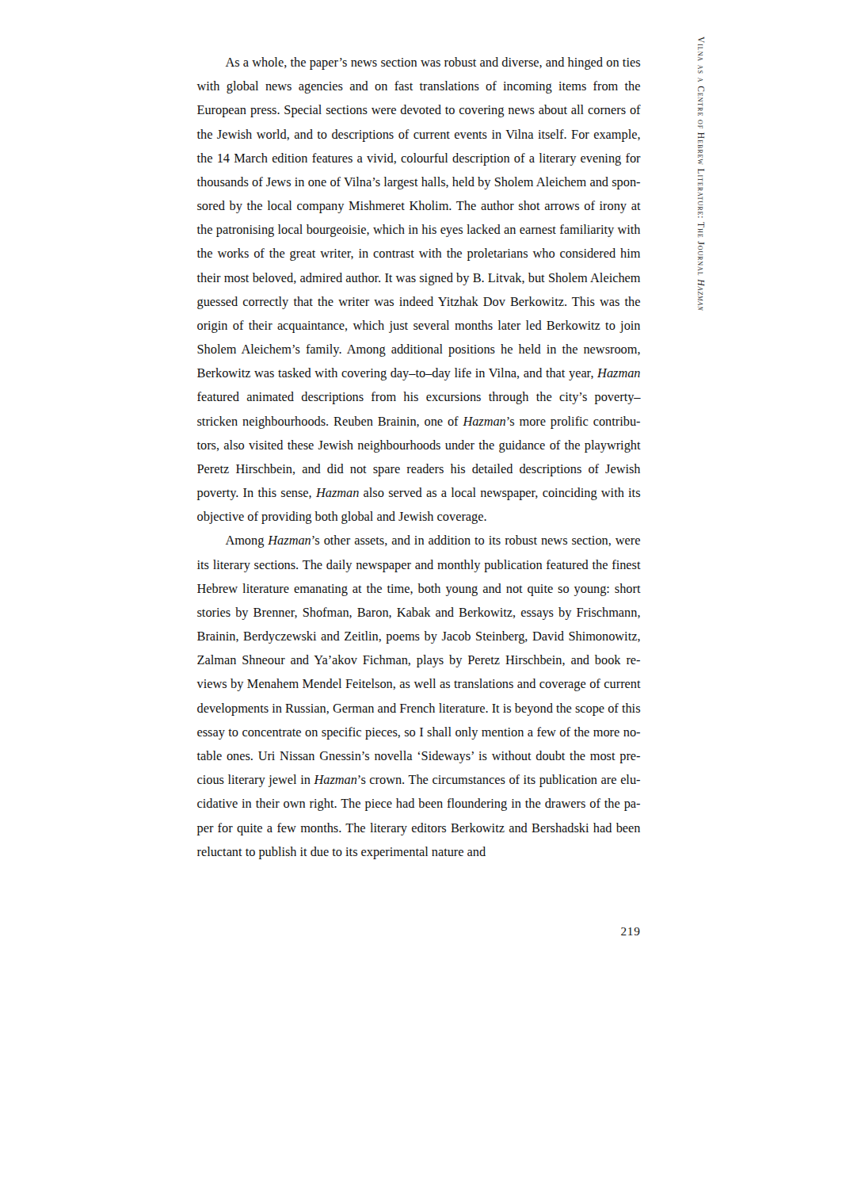Vilna as a Centre of Hebrew Literature: The Journal Hazman
As a whole, the paper’s news section was robust and diverse, and hinged on ties with global news agencies and on fast translations of incoming items from the European press. Special sections were devoted to covering news about all corners of the Jewish world, and to descriptions of current events in Vilna itself. For example, the 14 March edition features a vivid, colourful description of a literary evening for thousands of Jews in one of Vilna’s largest halls, held by Sholem Aleichem and sponsored by the local company Mishmeret Kholim. The author shot arrows of irony at the patronising local bourgeoisie, which in his eyes lacked an earnest familiarity with the works of the great writer, in contrast with the proletarians who considered him their most beloved, admired author. It was signed by B. Litvak, but Sholem Aleichem guessed correctly that the writer was indeed Yitzhak Dov Berkowitz. This was the origin of their acquaintance, which just several months later led Berkowitz to join Sholem Aleichem’s family. Among additional positions he held in the newsroom, Berkowitz was tasked with covering day–to–day life in Vilna, and that year, Hazman featured animated descriptions from his excursions through the city’s poverty–stricken neighbourhoods. Reuben Brainin, one of Hazman’s more prolific contributors, also visited these Jewish neighbourhoods under the guidance of the playwright Peretz Hirschbein, and did not spare readers his detailed descriptions of Jewish poverty. In this sense, Hazman also served as a local newspaper, coinciding with its objective of providing both global and Jewish coverage.
Among Hazman’s other assets, and in addition to its robust news section, were its literary sections. The daily newspaper and monthly publication featured the finest Hebrew literature emanating at the time, both young and not quite so young: short stories by Brenner, Shofman, Baron, Kabak and Berkowitz, essays by Frischmann, Brainin, Berdyczewski and Zeitlin, poems by Jacob Steinberg, David Shimonowitz, Zalman Shneour and Ya’akov Fichman, plays by Peretz Hirschbein, and book reviews by Menahem Mendel Feitelson, as well as translations and coverage of current developments in Russian, German and French literature. It is beyond the scope of this essay to concentrate on specific pieces, so I shall only mention a few of the more notable ones. Uri Nissan Gnessin’s novella ‘Sideways’ is without doubt the most precious literary jewel in Hazman’s crown. The circumstances of its publication are elucidative in their own right. The piece had been floundering in the drawers of the paper for quite a few months. The literary editors Berkowitz and Bershadski had been reluctant to publish it due to its experimental nature and
219